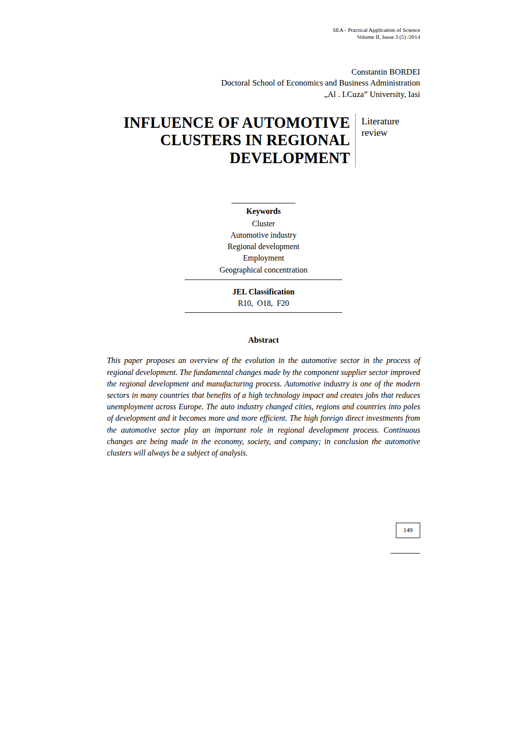SEA - Practical Application of Science
Volume II, Issue 3 (5) /2014
Constantin BORDEI
Doctoral School of Economics and Business Administration
„Al . I.Cuza” University, Iasi
INFLUENCE OF AUTOMOTIVE CLUSTERS IN REGIONAL DEVELOPMENT
Literature review
Keywords
Cluster
Automotive industry
Regional development
Employment
Geographical concentration
JEL Classification
R10, O18, F20
Abstract
This paper proposes an overview of the evolution in the automotive sector in the process of regional development. The fundamental changes made by the component supplier sector improved the regional development and manufacturing process. Automotive industry is one of the modern sectors in many countries that benefits of a high technology impact and creates jobs that reduces unemployment across Europe. The auto industry changed cities, regions and countries into poles of development and it becomes more and more efficient. The high foreign direct investments from the automotive sector play an important role in regional development process. Continuous changes are being made in the economy, society, and company; in conclusion the automotive clusters will always be a subject of analysis.
149